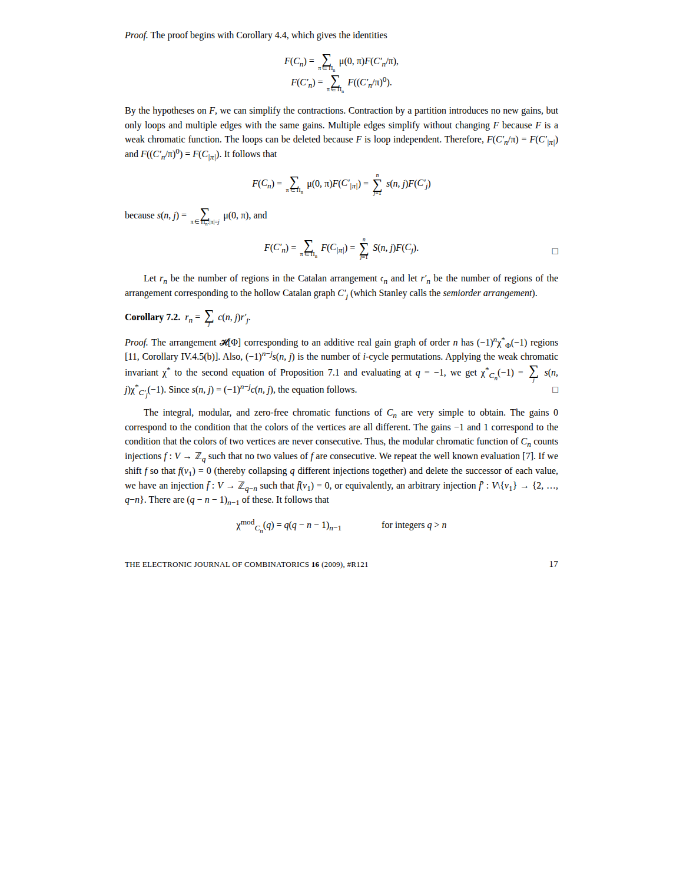Proof. The proof begins with Corollary 4.4, which gives the identities
F(Cn) = ∑π ∈ Πn μ(0, π)F(C′n/π), F(C′n) = ∑π ∈ Πn F((C′n/π)0).
By the hypotheses on F, we can simplify the contractions. Contraction by a partition introduces no new gains, but only loops and multiple edges with the same gains. Multiple edges simplify without changing F because F is a weak chromatic function. The loops can be deleted because F is loop independent. Therefore, F(C′n/π) = F(C′|π|) and F((C′n/π)0) = F(C|π|). It follows that
F(Cn) = ∑π ∈ Πn μ(0, π)F(C′|π|) = n∑j=1 s(n, j)F(C′j)
because s(n, j) = ∑π ∈ Πn:|π|=j μ(0, π), and
F(C′n) = ∑π ∈ Πn F(C|π|) = n∑j=1 S(n, j)F(Cj). □
Let rn be the number of regions in the Catalan arrangement 𝔠n and let r′n be the number of regions of the arrangement corresponding to the hollow Catalan graph C′j (which Stanley calls the semiorder arrangement).
Corollary 7.2. rn = ∑j c(n, j)r′j.
Proof. The arrangement 𝓗[Φ] corresponding to an additive real gain graph of order n has (−1)nχ*Φ(−1) regions [11, Corollary IV.4.5(b)]. Also, (−1)n−js(n, j) is the number of i-cycle permutations. Applying the weak chromatic invariant χ* to the second equation of Proposition 7.1 and evaluating at q = −1, we get χ*Cn(−1) = ∑j s(n, j)χ*C′j(−1). Since s(n, j) = (−1)n−jc(n, j), the equation follows. □
The integral, modular, and zero-free chromatic functions of Cn are very simple to obtain. The gains 0 correspond to the condition that the colors of the vertices are all different. The gains −1 and 1 correspond to the condition that the colors of two vertices are never consecutive. Thus, the modular chromatic function of Cn counts injections f : V → ℤq such that no two values of f are consecutive. We repeat the well known evaluation [7]. If we shift f so that f(v1) = 0 (thereby collapsing q different injections together) and delete the successor of each value, we have an injection f̄ : V → ℤq−n such that f̄(v1) = 0, or equivalently, an arbitrary injection f̄′ : V\{v1} → {2, …, q−n}. There are (q − n − 1)n−1 of these. It follows that
χmodCn(q) = q(q − n − 1)n−1 for integers q > n
The electronic journal of combinatorics 16 (2009), #R121 17